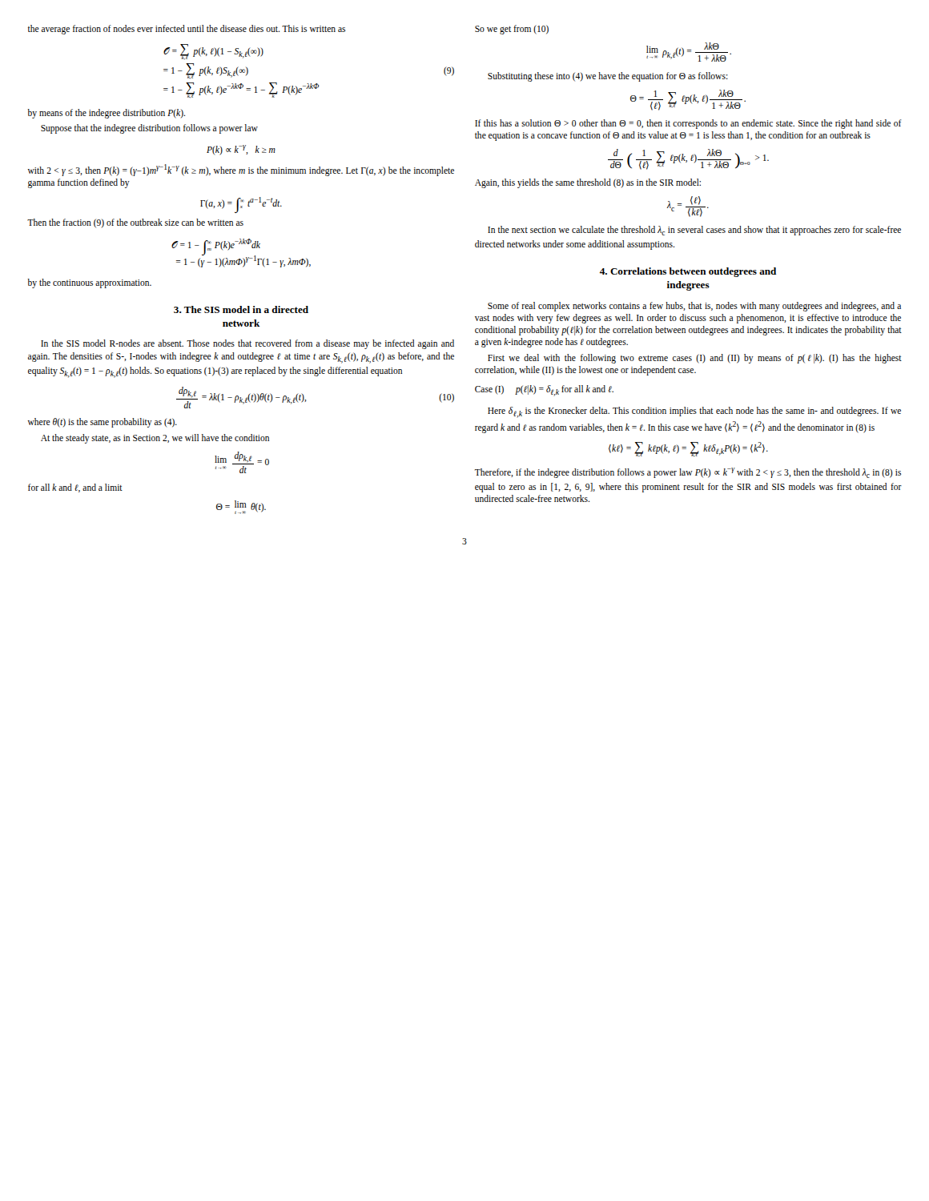the average fraction of nodes ever infected until the disease dies out. This is written as
𝒪 = ∑k,ℓ p(k, ℓ)(1 − Sk,ℓ(∞)) = 1 − ∑k,ℓ p(k, ℓ)Sk,ℓ(∞) = 1 − ∑k,ℓ p(k, ℓ)e−λkΦ = 1 − ∑k P(k)e−λkΦ (9)
by means of the indegree distribution P(k).
Suppose that the indegree distribution follows a power law
P(k) ∝ k−γ, k ≥ m
with 2 < γ ≤ 3, then P(k) = (γ−1)mγ−1k−γ (k ≥ m), where m is the minimum indegree. Let Γ(a, x) be the incomplete gamma function defined by
Γ(a, x) = ∫∞x ta−1e−tdt.
Then the fraction (9) of the outbreak size can be written as
𝒪 = 1 − ∫∞m P(k)e−λkΦdk = 1 − (γ − 1)(λmΦ)γ−1Γ(1 − γ, λmΦ),
by the continuous approximation.
3. The SIS model in a directed
network
In the SIS model R-nodes are absent. Those nodes that recovered from a disease may be infected again and again. The densities of S-, I-nodes with indegree k and outdegree ℓ at time t are Sk,ℓ(t), ρk,ℓ(t) as before, and the equality Sk,ℓ(t) = 1 − ρk,ℓ(t) holds. So equations (1)-(3) are replaced by the single differential equation
dρk,ℓ dt = λk(1 − ρk,ℓ(t))θ(t) − ρk,ℓ(t), (10)
where θ(t) is the same probability as (4).
At the steady state, as in Section 2, we will have the condition
lim t→∞ dρk,ℓ dt = 0
for all k and ℓ, and a limit
Θ = lim t→∞ θ(t).
So we get from (10)
lim t→∞ ρk,ℓ(t) = λk Θ 1 + λk Θ.
Substituting these into (4) we have the equation for Θ as follows:
Θ = 1⟨ℓ⟩ ∑k,ℓ ℓp(k, ℓ)λk Θ 1 + λk Θ.
If this has a solution Θ > 0 other than Θ = 0, then it corresponds to an endemic state. Since the right hand side of the equation is a concave function of Θ and its value at Θ = 1 is less than 1, the condition for an outbreak is
dd Θ ( 1⟨ℓ⟩ ∑k,ℓ ℓp(k, ℓ)λk Θ 1 + λk Θ ) Θ=0 > 1.
Again, this yields the same threshold (8) as in the SIR model:
λc = ⟨ℓ⟩⟨kℓ⟩.
In the next section we calculate the threshold λc in several cases and show that it approaches zero for scale-free directed networks under some additional assumptions.
4. Correlations between outdegrees and
indegrees
Some of real complex networks contains a few hubs, that is, nodes with many outdegrees and indegrees, and a vast nodes with very few degrees as well. In order to discuss such a phenomenon, it is effective to introduce the conditional probability p(ℓ|k) for the correlation between outdegrees and indegrees. It indicates the probability that a given k-indegree node has ℓ outdegrees.
First we deal with the following two extreme cases (I) and (II) by means of p(ℓ|k). (I) has the highest correlation, while (II) is the lowest one or independent case.
Case (I) p(ℓ|k) = δℓ,k for all k and ℓ.
Here δℓ,k is the Kronecker delta. This condition implies that each node has the same in- and outdegrees. If we regard k and ℓ as random variables, then k = ℓ. In this case we have ⟨k2⟩ = ⟨ℓ2⟩ and the denominator in (8) is
⟨kℓ⟩ = ∑k,ℓ kℓp(k, ℓ) = ∑k,ℓ kℓδℓ,kP(k) = ⟨k2⟩.
Therefore, if the indegree distribution follows a power law P(k) ∝ k−γ with 2 < γ ≤ 3, then the threshold λc in (8) is equal to zero as in [1, 2, 6, 9], where this prominent result for the SIR and SIS models was first obtained for undirected scale-free networks.
3